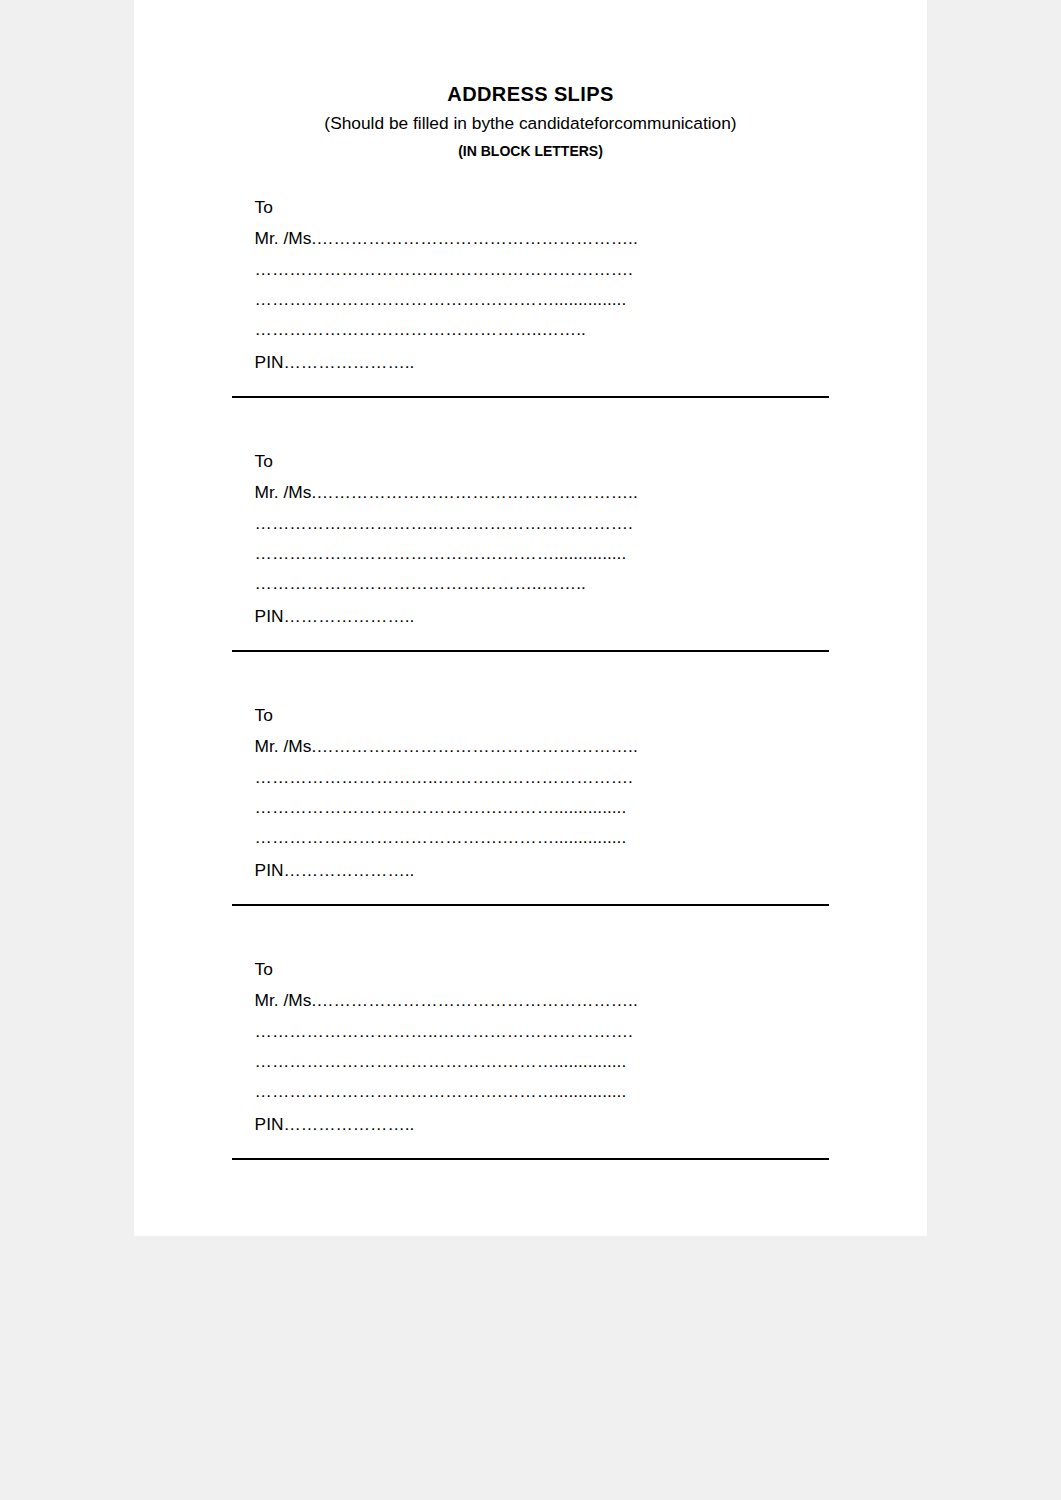ADDRESS SLIPS
(Should be filled in bythe candidateforcommunication)
(IN BLOCK LETTERS)
To
Mr. /Ms.………………………………………………..
…………………………..…………………………….
…………………………………….………...............
…………………………………………..……..
PIN…………………..
To
Mr. /Ms.………………………………………………..
…………………………..…………………………….
…………………………………….………...............
…………………………………………..……..
PIN…………………..
To
Mr. /Ms.………………………………………………..
…………………………..…………………………….
…………………………………….………...............
…………………………………….………...............
PIN…………………..
To
Mr. /Ms.………………………………………………..
…………………………..…………………………….
…………………………………….………...............
…………………………………….………...............
PIN…………………..